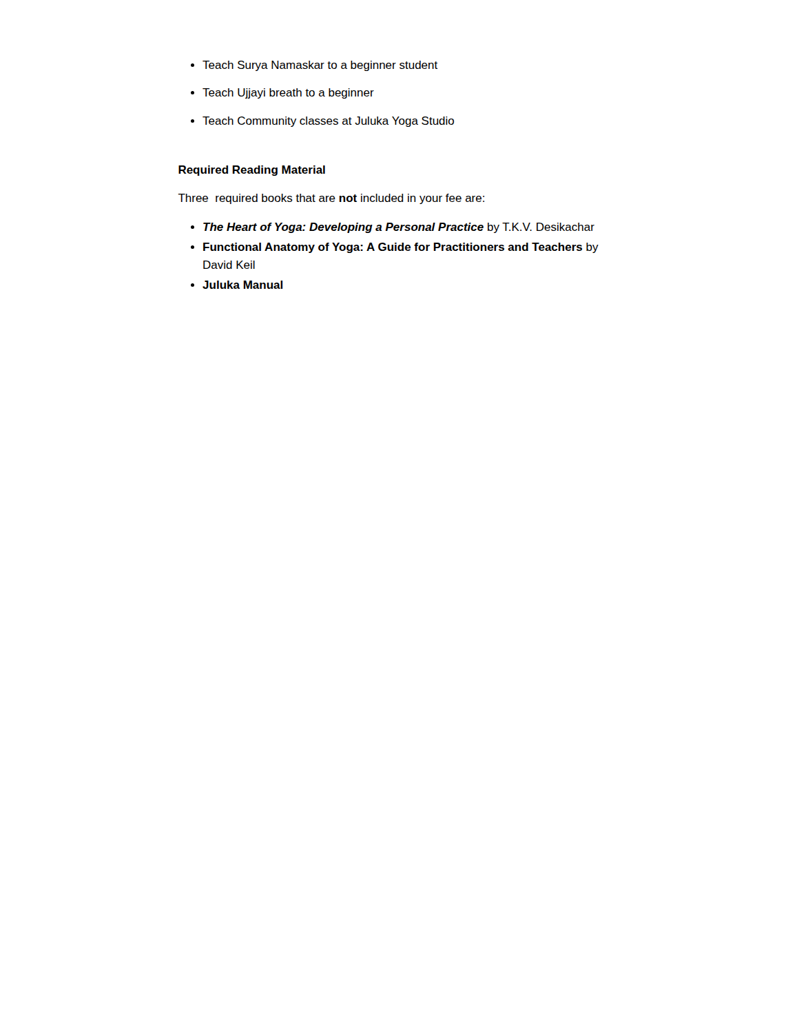Teach Surya Namaskar to a beginner student
Teach Ujjayi breath to a beginner
Teach Community classes at Juluka Yoga Studio
Required Reading Material
Three required books that are not included in your fee are:
The Heart of Yoga: Developing a Personal Practice by T.K.V. Desikachar
Functional Anatomy of Yoga: A Guide for Practitioners and Teachers by David Keil
Juluka Manual